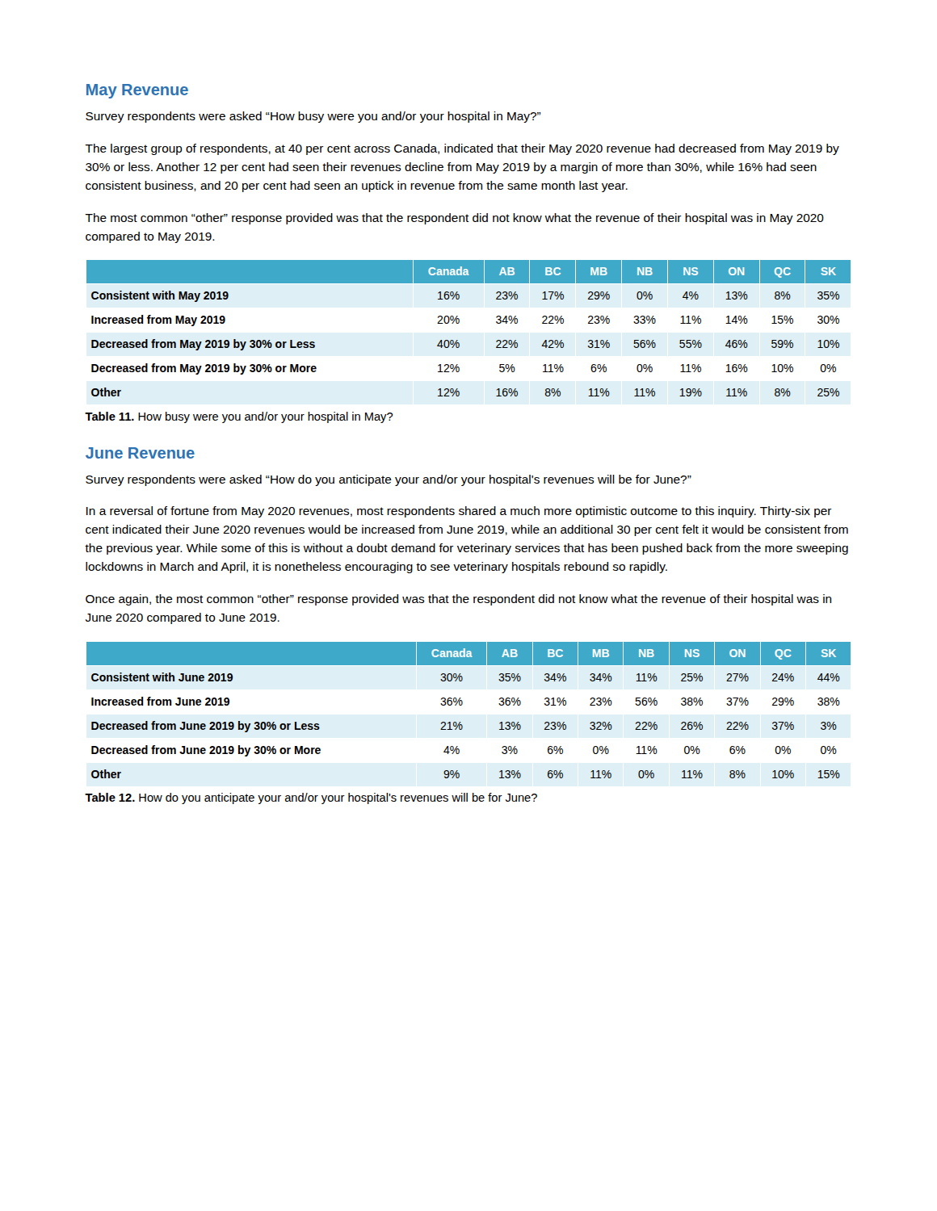May Revenue
Survey respondents were asked “How busy were you and/or your hospital in May?”
The largest group of respondents, at 40 per cent across Canada, indicated that their May 2020 revenue had decreased from May 2019 by 30% or less. Another 12 per cent had seen their revenues decline from May 2019 by a margin of more than 30%, while 16% had seen consistent business, and 20 per cent had seen an uptick in revenue from the same month last year.
The most common “other” response provided was that the respondent did not know what the revenue of their hospital was in May 2020 compared to May 2019.
| | Canada | AB | BC | MB | NB | NS | ON | QC | SK |
| --- | --- | --- | --- | --- | --- | --- | --- | --- | --- |
| Consistent with May 2019 | 16% | 23% | 17% | 29% | 0% | 4% | 13% | 8% | 35% |
| Increased from May 2019 | 20% | 34% | 22% | 23% | 33% | 11% | 14% | 15% | 30% |
| Decreased from May 2019 by 30% or Less | 40% | 22% | 42% | 31% | 56% | 55% | 46% | 59% | 10% |
| Decreased from May 2019 by 30% or More | 12% | 5% | 11% | 6% | 0% | 11% | 16% | 10% | 0% |
| Other | 12% | 16% | 8% | 11% | 11% | 19% | 11% | 8% | 25% |
Table 11. How busy were you and/or your hospital in May?
June Revenue
Survey respondents were asked “How do you anticipate your and/or your hospital's revenues will be for June?”
In a reversal of fortune from May 2020 revenues, most respondents shared a much more optimistic outcome to this inquiry. Thirty-six per cent indicated their June 2020 revenues would be increased from June 2019, while an additional 30 per cent felt it would be consistent from the previous year. While some of this is without a doubt demand for veterinary services that has been pushed back from the more sweeping lockdowns in March and April, it is nonetheless encouraging to see veterinary hospitals rebound so rapidly.
Once again, the most common “other” response provided was that the respondent did not know what the revenue of their hospital was in June 2020 compared to June 2019.
| | Canada | AB | BC | MB | NB | NS | ON | QC | SK |
| --- | --- | --- | --- | --- | --- | --- | --- | --- | --- |
| Consistent with June 2019 | 30% | 35% | 34% | 34% | 11% | 25% | 27% | 24% | 44% |
| Increased from June 2019 | 36% | 36% | 31% | 23% | 56% | 38% | 37% | 29% | 38% |
| Decreased from June 2019 by 30% or Less | 21% | 13% | 23% | 32% | 22% | 26% | 22% | 37% | 3% |
| Decreased from June 2019 by 30% or More | 4% | 3% | 6% | 0% | 11% | 0% | 6% | 0% | 0% |
| Other | 9% | 13% | 6% | 11% | 0% | 11% | 8% | 10% | 15% |
Table 12. How do you anticipate your and/or your hospital's revenues will be for June?